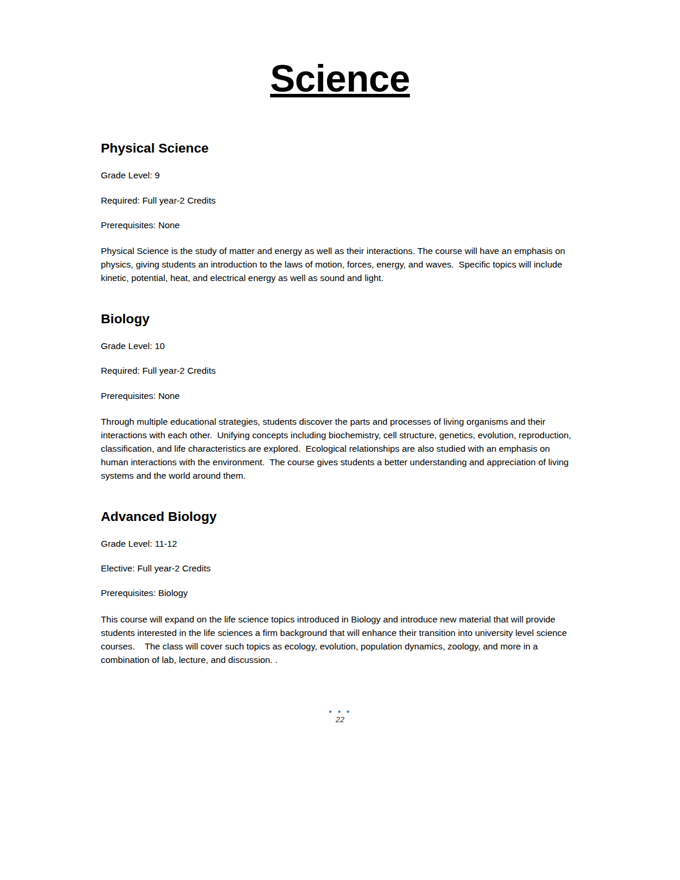Science
Physical Science
Grade Level: 9
Required: Full year-2 Credits
Prerequisites: None
Physical Science is the study of matter and energy as well as their interactions. The course will have an emphasis on physics, giving students an introduction to the laws of motion, forces, energy, and waves. Specific topics will include kinetic, potential, heat, and electrical energy as well as sound and light.
Biology
Grade Level: 10
Required: Full year-2 Credits
Prerequisites: None
Through multiple educational strategies, students discover the parts and processes of living organisms and their interactions with each other. Unifying concepts including biochemistry, cell structure, genetics, evolution, reproduction, classification, and life characteristics are explored. Ecological relationships are also studied with an emphasis on human interactions with the environment. The course gives students a better understanding and appreciation of living systems and the world around them.
Advanced Biology
Grade Level: 11-12
Elective: Full year-2 Credits
Prerequisites: Biology
This course will expand on the life science topics introduced in Biology and introduce new material that will provide students interested in the life sciences a firm background that will enhance their transition into university level science courses. The class will cover such topics as ecology, evolution, population dynamics, zoology, and more in a combination of lab, lecture, and discussion. .
• • •
22